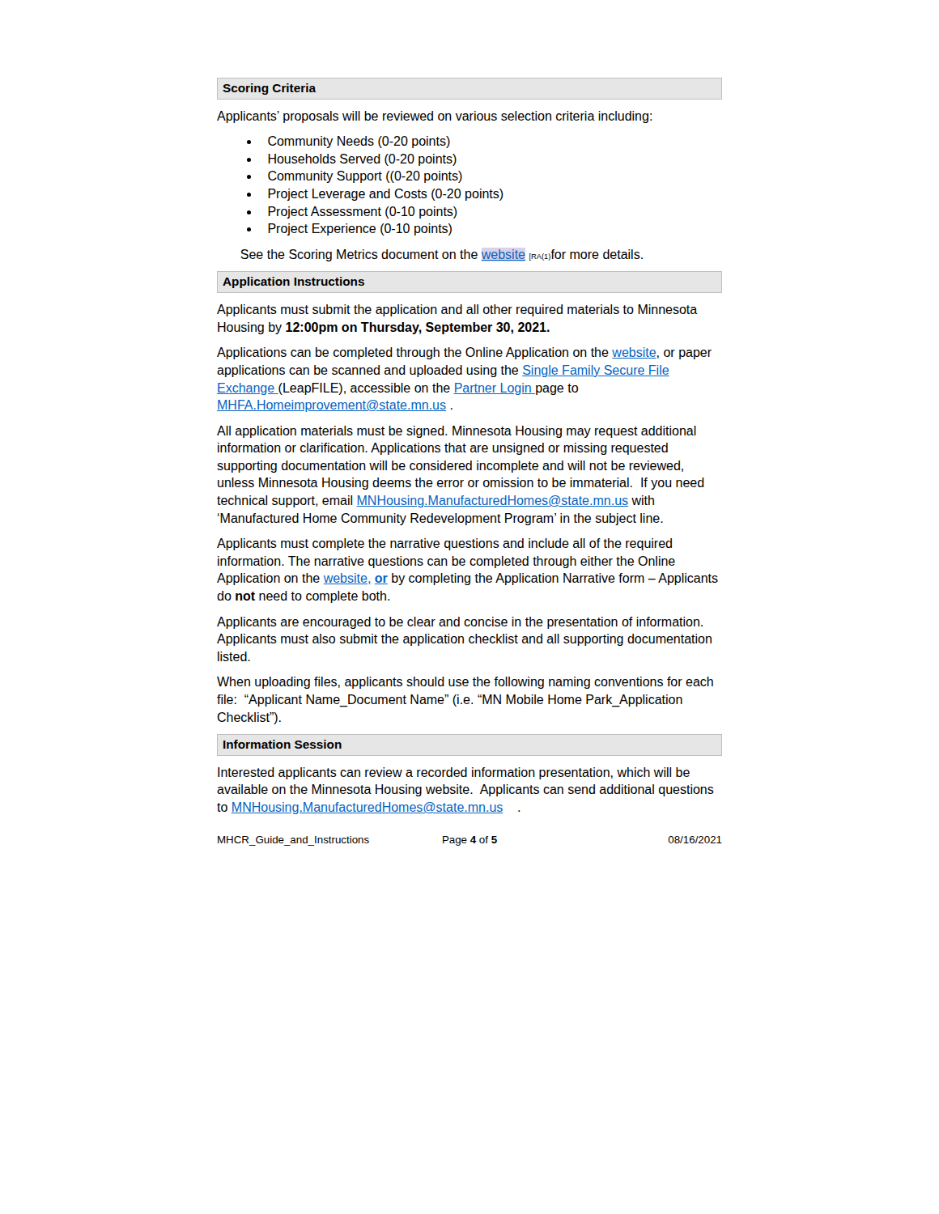Scoring Criteria
Applicants’ proposals will be reviewed on various selection criteria including:
Community Needs (0-20 points)
Households Served (0-20 points)
Community Support ((0-20 points)
Project Leverage and Costs (0-20 points)
Project Assessment (0-10 points)
Project Experience (0-10 points)
See the Scoring Metrics document on the website [RA(1) for more details.
Application Instructions
Applicants must submit the application and all other required materials to Minnesota Housing by 12:00pm on Thursday, September 30, 2021.
Applications can be completed through the Online Application on the website, or paper applications can be scanned and uploaded using the Single Family Secure File Exchange (LeapFILE), accessible on the Partner Login page to MHFA.Homeimprovement@state.mn.us .
All application materials must be signed. Minnesota Housing may request additional information or clarification. Applications that are unsigned or missing requested supporting documentation will be considered incomplete and will not be reviewed, unless Minnesota Housing deems the error or omission to be immaterial. If you need technical support, email MNHousing.ManufacturedHomes@state.mn.us with ‘Manufactured Home Community Redevelopment Program’ in the subject line.
Applicants must complete the narrative questions and include all of the required information. The narrative questions can be completed through either the Online Application on the website, or by completing the Application Narrative form – Applicants do not need to complete both.
Applicants are encouraged to be clear and concise in the presentation of information. Applicants must also submit the application checklist and all supporting documentation listed.
When uploading files, applicants should use the following naming conventions for each file: “Applicant Name_Document Name” (i.e. “MN Mobile Home Park_Application Checklist”).
Information Session
Interested applicants can review a recorded information presentation, which will be available on the Minnesota Housing website. Applicants can send additional questions to MNHousing.ManufacturedHomes@state.mn.us .
MHCR_Guide_and_Instructions
Page 4 of 5
08/16/2021